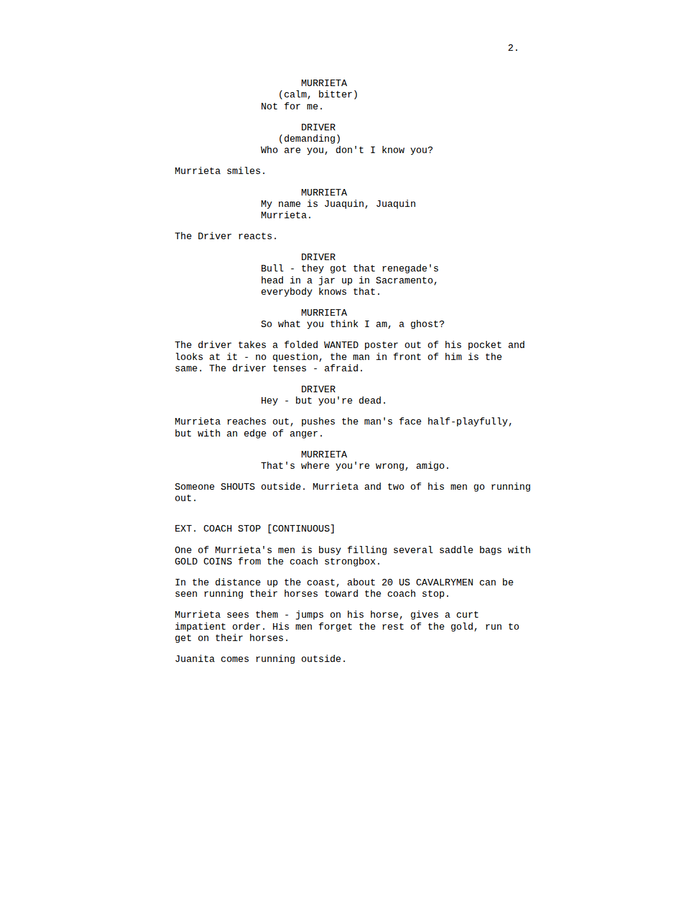2.
MURRIETA
(calm, bitter)
Not for me.
DRIVER
(demanding)
Who are you, don't I know you?
Murrieta smiles.
MURRIETA
My name is Juaquin, Juaquin Murrieta.
The Driver reacts.
DRIVER
Bull - they got that renegade's head in a jar up in Sacramento, everybody knows that.
MURRIETA
So what you think I am, a ghost?
The driver takes a folded WANTED poster out of his pocket and looks at it - no question, the man in front of him is the same. The driver tenses - afraid.
DRIVER
Hey - but you're dead.
Murrieta reaches out, pushes the man's face half-playfully, but with an edge of anger.
MURRIETA
That's where you're wrong, amigo.
Someone SHOUTS outside. Murrieta and two of his men go running out.
EXT. COACH STOP [CONTINUOUS]
One of Murrieta's men is busy filling several saddle bags with GOLD COINS from the coach strongbox.
In the distance up the coast, about 20 US CAVALRYMEN can be seen running their horses toward the coach stop.
Murrieta sees them - jumps on his horse, gives a curt impatient order. His men forget the rest of the gold, run to get on their horses.
Juanita comes running outside.